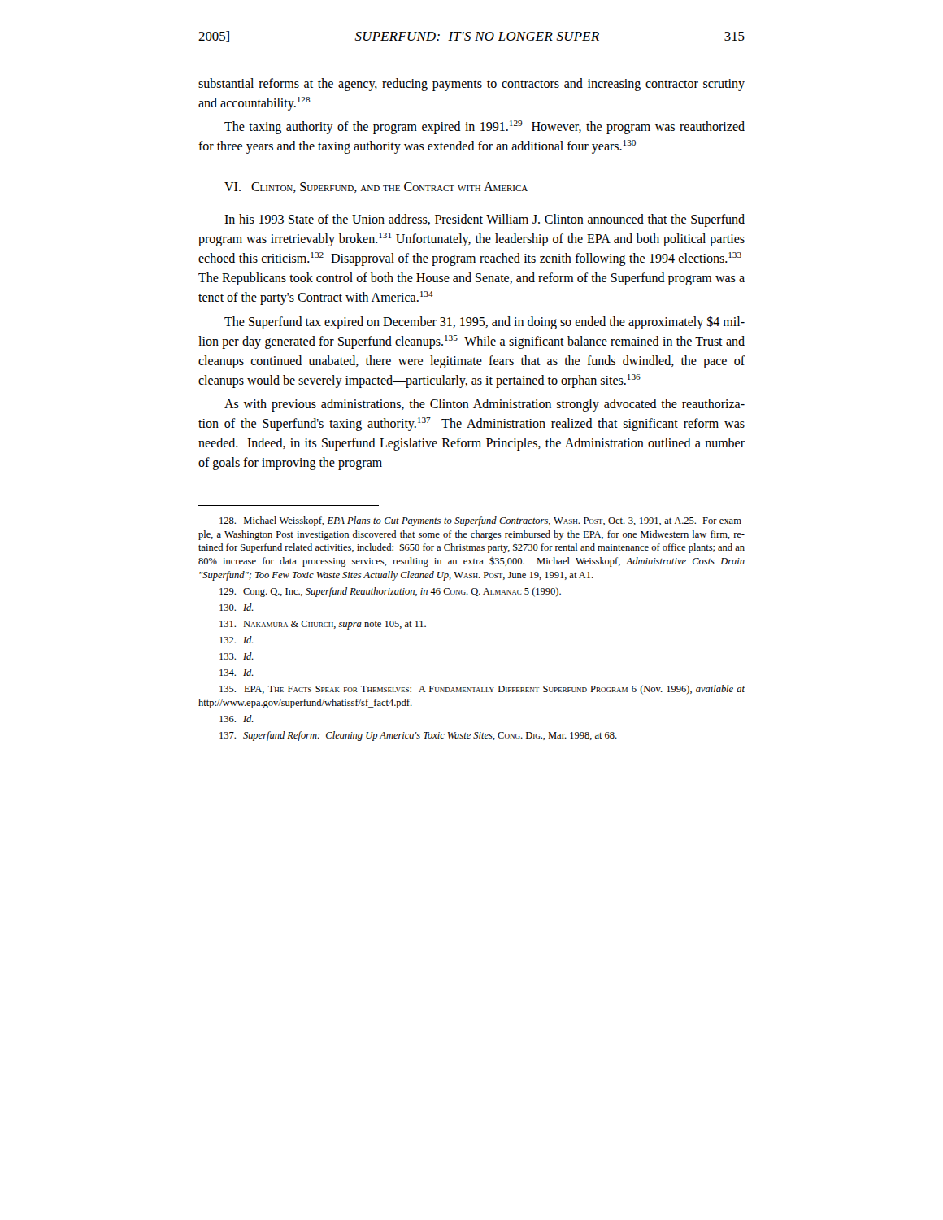2005] Superfund: It's No Longer Super 315
substantial reforms at the agency, reducing payments to contractors and increasing contractor scrutiny and accountability.128
The taxing authority of the program expired in 1991.129 However, the program was reauthorized for three years and the taxing authority was extended for an additional four years.130
VI. Clinton, Superfund, and the Contract with America
In his 1993 State of the Union address, President William J. Clinton announced that the Superfund program was irretrievably broken.131 Unfortunately, the leadership of the EPA and both political parties echoed this criticism.132 Disapproval of the program reached its zenith following the 1994 elections.133 The Republicans took control of both the House and Senate, and reform of the Superfund program was a tenet of the party's Contract with America.134
The Superfund tax expired on December 31, 1995, and in doing so ended the approximately $4 million per day generated for Superfund cleanups.135 While a significant balance remained in the Trust and cleanups continued unabated, there were legitimate fears that as the funds dwindled, the pace of cleanups would be severely impacted—particularly, as it pertained to orphan sites.136
As with previous administrations, the Clinton Administration strongly advocated the reauthorization of the Superfund's taxing authority.137 The Administration realized that significant reform was needed. Indeed, in its Superfund Legislative Reform Principles, the Administration outlined a number of goals for improving the program
128. Michael Weisskopf, EPA Plans to Cut Payments to Superfund Contractors, Wash. Post, Oct. 3, 1991, at A.25. For example, a Washington Post investigation discovered that some of the charges reimbursed by the EPA, for one Midwestern law firm, retained for Superfund related activities, included: $650 for a Christmas party, $2730 for rental and maintenance of office plants; and an 80% increase for data processing services, resulting in an extra $35,000. Michael Weisskopf, Administrative Costs Drain "Superfund"; Too Few Toxic Waste Sites Actually Cleaned Up, Wash. Post, June 19, 1991, at A1.
129. Cong. Q., Inc., Superfund Reauthorization, in 46 Cong. Q. Almanac 5 (1990).
130. Id.
131. Nakamura & Church, supra note 105, at 11.
132. Id.
133. Id.
134. Id.
135. EPA, The Facts Speak for Themselves: A Fundamentally Different Superfund Program 6 (Nov. 1996), available at http://www.epa.gov/superfund/whatissf/sf_fact4.pdf.
136. Id.
137. Superfund Reform: Cleaning Up America's Toxic Waste Sites, Cong. Dig., Mar. 1998, at 68.